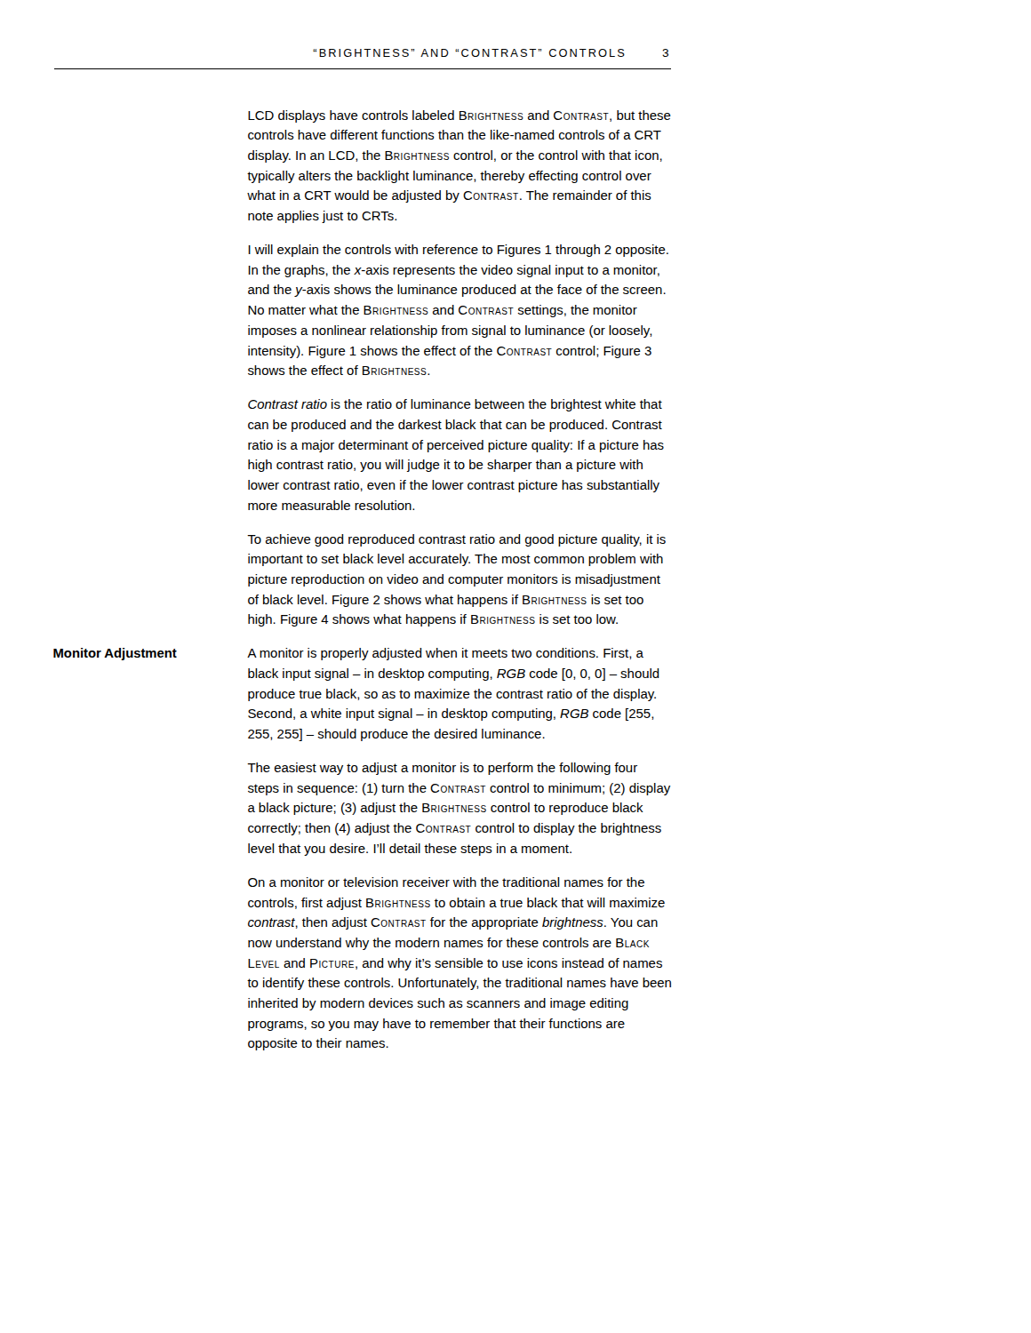“Brightness” and “Contrast” Controls
3
LCD displays have controls labeled Brightness and Contrast, but these controls have different functions than the like-named controls of a CRT display. In an LCD, the Brightness control, or the control with that icon, typically alters the backlight luminance, thereby effecting control over what in a CRT would be adjusted by Contrast. The remainder of this note applies just to CRTs.
I will explain the controls with reference to Figures 1 through 2 opposite. In the graphs, the x-axis represents the video signal input to a monitor, and the y-axis shows the luminance produced at the face of the screen. No matter what the Brightness and Contrast settings, the monitor imposes a nonlinear relationship from signal to luminance (or loosely, intensity). Figure 1 shows the effect of the Contrast control; Figure 3 shows the effect of Brightness.
Contrast ratio is the ratio of luminance between the brightest white that can be produced and the darkest black that can be produced. Contrast ratio is a major determinant of perceived picture quality: If a picture has high contrast ratio, you will judge it to be sharper than a picture with lower contrast ratio, even if the lower contrast picture has substantially more measurable resolution.
To achieve good reproduced contrast ratio and good picture quality, it is important to set black level accurately. The most common problem with picture reproduction on video and computer monitors is misadjustment of black level. Figure 2 shows what happens if Brightness is set too high. Figure 4 shows what happens if Brightness is set too low.
Monitor Adjustment
A monitor is properly adjusted when it meets two conditions. First, a black input signal – in desktop computing, RGB code [0, 0, 0] – should produce true black, so as to maximize the contrast ratio of the display. Second, a white input signal – in desktop computing, RGB code [255, 255, 255] – should produce the desired luminance.
The easiest way to adjust a monitor is to perform the following four steps in sequence: (1) turn the Contrast control to minimum; (2) display a black picture; (3) adjust the Brightness control to reproduce black correctly; then (4) adjust the Contrast control to display the brightness level that you desire. I’ll detail these steps in a moment.
On a monitor or television receiver with the traditional names for the controls, first adjust Brightness to obtain a true black that will maximize contrast, then adjust Contrast for the appropriate brightness. You can now understand why the modern names for these controls are Black Level and Picture, and why it’s sensible to use icons instead of names to identify these controls. Unfortunately, the traditional names have been inherited by modern devices such as scanners and image editing programs, so you may have to remember that their functions are opposite to their names.